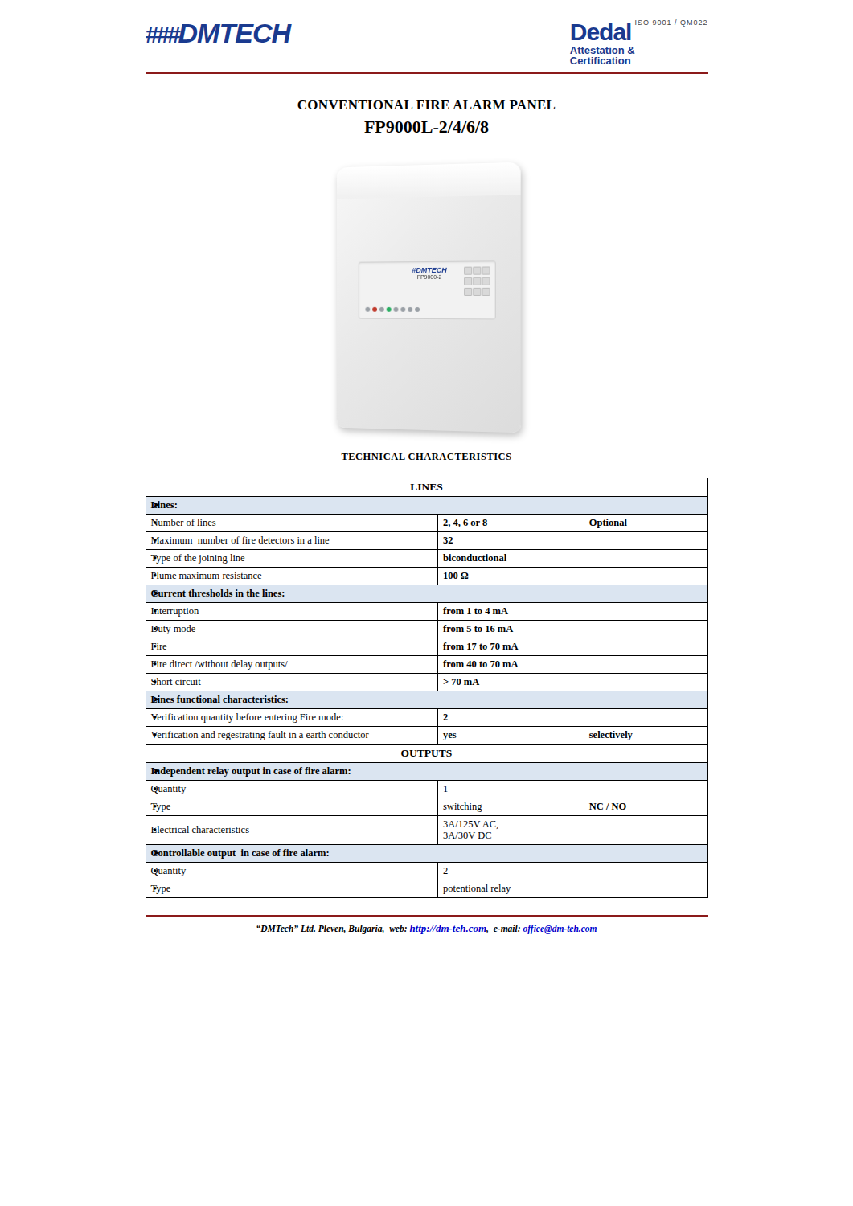###DMTECH
Dedal ISO 9001 / QM022
Attestation &
Certification
CONVENTIONAL FIRE ALARM PANEL
FP9000L-2/4/6/8
#DMTECH
FP9000-2
TECHNICAL CHARACTERISTICS
| LINES |
| Lines: |
| Number of lines | 2, 4, 6 or 8 | Optional |
| Maximum number of fire detectors in a line | 32 | |
| Type of the joining line | biconductional | |
| Plume maximum resistance | 100 Ω | |
| Current thresholds in the lines: |
| Interruption | from 1 to 4 mA | |
| Duty mode | from 5 to 16 mA | |
| Fire | from 17 to 70 mA | |
| Fire direct /without delay outputs/ | from 40 to 70 mA | |
| Short circuit | > 70 mA | |
| Lines functional characteristics: |
| Verification quantity before entering Fire mode: | 2 | |
| Verification and regestrating fault in a earth conductor | yes | selectively |
| OUTPUTS |
| Independent relay output in case of fire alarm: |
| Quantity | 1 | |
| Type | switching | NC / NO |
| Electrical characteristics | 3A/125V AC, 3A/30V DC | |
| Controllable output in case of fire alarm: |
| Quantity | 2 | |
| Type | potentional relay | |
“DMTech” Ltd. Pleven, Bulgaria, web: http://dm-teh.com, e-mail: office@dm-teh.com